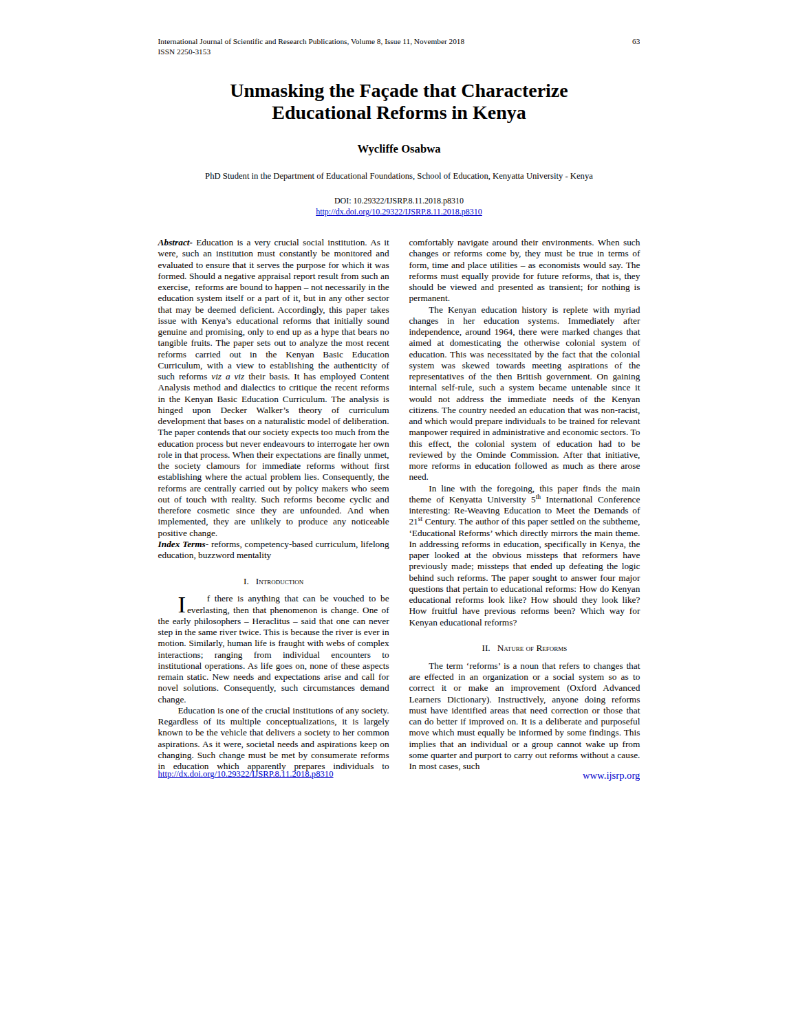International Journal of Scientific and Research Publications, Volume 8, Issue 11, November 2018
ISSN 2250-3153
63
Unmasking the Façade that Characterize Educational Reforms in Kenya
Wycliffe Osabwa
PhD Student in the Department of Educational Foundations, School of Education, Kenyatta University - Kenya
DOI: 10.29322/IJSRP.8.11.2018.p8310
http://dx.doi.org/10.29322/IJSRP.8.11.2018.p8310
Abstract- Education is a very crucial social institution. As it were, such an institution must constantly be monitored and evaluated to ensure that it serves the purpose for which it was formed. Should a negative appraisal report result from such an exercise, reforms are bound to happen – not necessarily in the education system itself or a part of it, but in any other sector that may be deemed deficient. Accordingly, this paper takes issue with Kenya’s educational reforms that initially sound genuine and promising, only to end up as a hype that bears no tangible fruits. The paper sets out to analyze the most recent reforms carried out in the Kenyan Basic Education Curriculum, with a view to establishing the authenticity of such reforms viz a viz their basis. It has employed Content Analysis method and dialectics to critique the recent reforms in the Kenyan Basic Education Curriculum. The analysis is hinged upon Decker Walker’s theory of curriculum development that bases on a naturalistic model of deliberation. The paper contends that our society expects too much from the education process but never endeavours to interrogate her own role in that process. When their expectations are finally unmet, the society clamours for immediate reforms without first establishing where the actual problem lies. Consequently, the reforms are centrally carried out by policy makers who seem out of touch with reality. Such reforms become cyclic and therefore cosmetic since they are unfounded. And when implemented, they are unlikely to produce any noticeable positive change.
Index Terms- reforms, competency-based curriculum, lifelong education, buzzword mentality
I. Introduction
If there is anything that can be vouched to be everlasting, then that phenomenon is change. One of the early philosophers – Heraclitus – said that one can never step in the same river twice. This is because the river is ever in motion. Similarly, human life is fraught with webs of complex interactions; ranging from individual encounters to institutional operations. As life goes on, none of these aspects remain static. New needs and expectations arise and call for novel solutions. Consequently, such circumstances demand change.
Education is one of the crucial institutions of any society. Regardless of its multiple conceptualizations, it is largely known to be the vehicle that delivers a society to her common aspirations. As it were, societal needs and aspirations keep on changing. Such change must be met by consumerate reforms in education which apparently prepares individuals to comfortably navigate around their environments. When such changes or reforms come by, they must be true in terms of form, time and place utilities – as economists would say. The reforms must equally provide for future reforms, that is, they should be viewed and presented as transient; for nothing is permanent.
The Kenyan education history is replete with myriad changes in her education systems. Immediately after independence, around 1964, there were marked changes that aimed at domesticating the otherwise colonial system of education. This was necessitated by the fact that the colonial system was skewed towards meeting aspirations of the representatives of the then British government. On gaining internal self-rule, such a system became untenable since it would not address the immediate needs of the Kenyan citizens. The country needed an education that was non-racist, and which would prepare individuals to be trained for relevant manpower required in administrative and economic sectors. To this effect, the colonial system of education had to be reviewed by the Ominde Commission. After that initiative, more reforms in education followed as much as there arose need.
In line with the foregoing, this paper finds the main theme of Kenyatta University 5th International Conference interesting: Re-Weaving Education to Meet the Demands of 21st Century. The author of this paper settled on the subtheme, ‘Educational Reforms’ which directly mirrors the main theme. In addressing reforms in education, specifically in Kenya, the paper looked at the obvious missteps that reformers have previously made; missteps that ended up defeating the logic behind such reforms. The paper sought to answer four major questions that pertain to educational reforms: How do Kenyan educational reforms look like? How should they look like? How fruitful have previous reforms been? Which way for Kenyan educational reforms?
II. Nature of Reforms
The term ‘reforms’ is a noun that refers to changes that are effected in an organization or a social system so as to correct it or make an improvement (Oxford Advanced Learners Dictionary). Instructively, anyone doing reforms must have identified areas that need correction or those that can do better if improved on. It is a deliberate and purposeful move which must equally be informed by some findings. This implies that an individual or a group cannot wake up from some quarter and purport to carry out reforms without a cause. In most cases, such
http://dx.doi.org/10.29322/IJSRP.8.11.2018.p8310
www.ijsrp.org